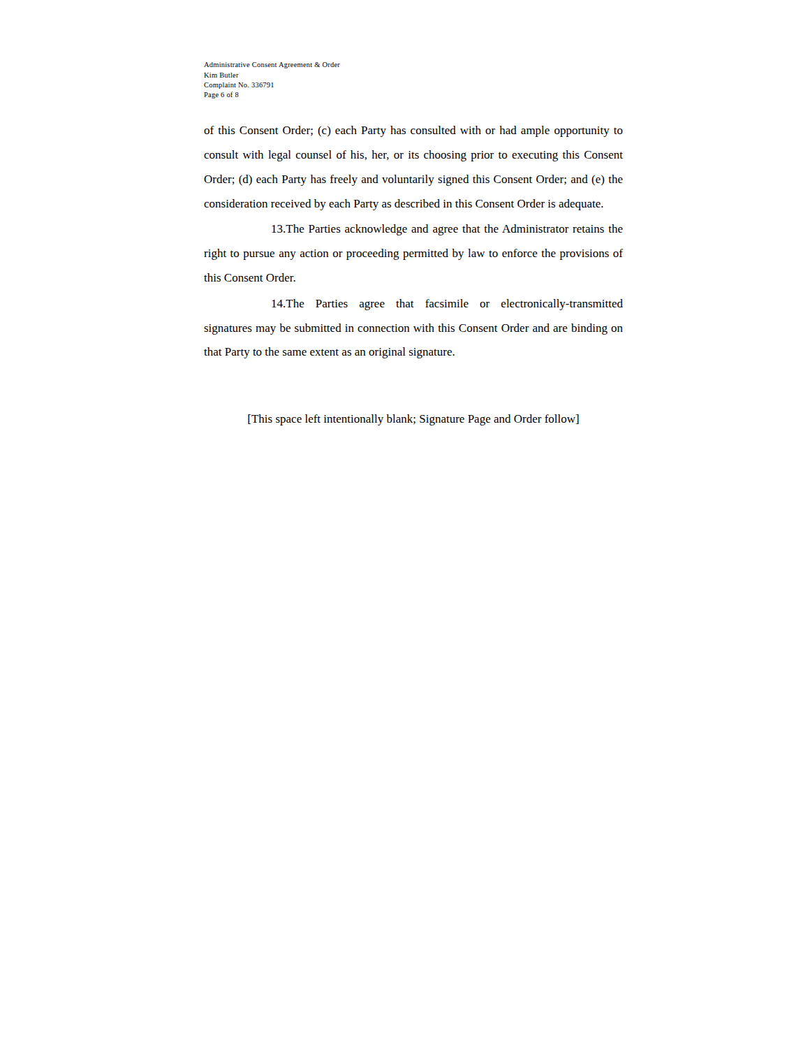Administrative Consent Agreement & Order
Kim Butler
Complaint No. 336791
Page 6 of 8
of this Consent Order; (c) each Party has consulted with or had ample opportunity to consult with legal counsel of his, her, or its choosing prior to executing this Consent Order; (d) each Party has freely and voluntarily signed this Consent Order; and (e) the consideration received by each Party as described in this Consent Order is adequate.
13. The Parties acknowledge and agree that the Administrator retains the right to pursue any action or proceeding permitted by law to enforce the provisions of this Consent Order.
14. The Parties agree that facsimile or electronically-transmitted signatures may be submitted in connection with this Consent Order and are binding on that Party to the same extent as an original signature.
[This space left intentionally blank; Signature Page and Order follow]